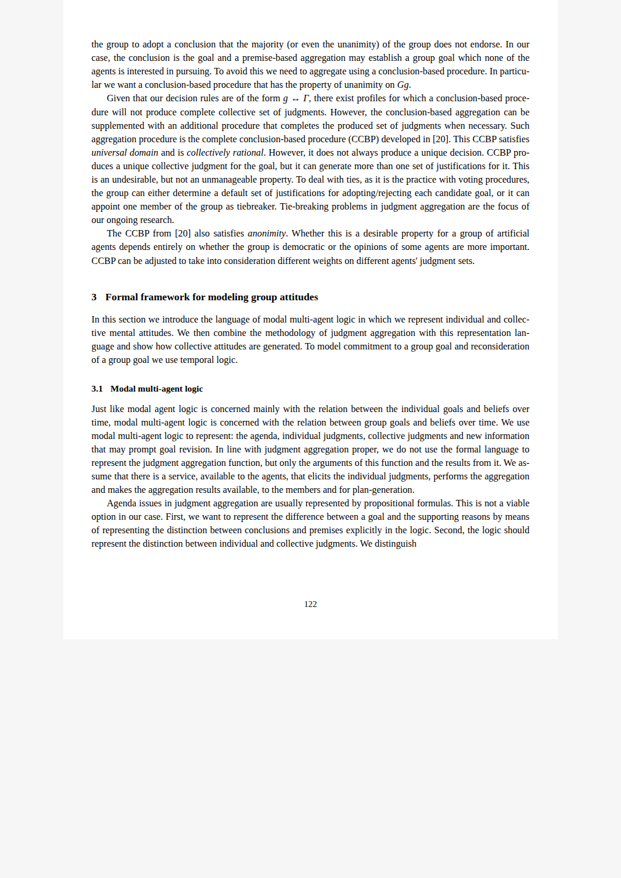the group to adopt a conclusion that the majority (or even the unanimity) of the group does not endorse. In our case, the conclusion is the goal and a premise-based aggregation may establish a group goal which none of the agents is interested in pursuing. To avoid this we need to aggregate using a conclusion-based procedure. In particular we want a conclusion-based procedure that has the property of unanimity on Gg.
Given that our decision rules are of the form g ↔ Γ, there exist profiles for which a conclusion-based procedure will not produce complete collective set of judgments. However, the conclusion-based aggregation can be supplemented with an additional procedure that completes the produced set of judgments when necessary. Such aggregation procedure is the complete conclusion-based procedure (CCBP) developed in [20]. This CCBP satisfies universal domain and is collectively rational. However, it does not always produce a unique decision. CCBP produces a unique collective judgment for the goal, but it can generate more than one set of justifications for it. This is an undesirable, but not an unmanageable property. To deal with ties, as it is the practice with voting procedures, the group can either determine a default set of justifications for adopting/rejecting each candidate goal, or it can appoint one member of the group as tiebreaker. Tie-breaking problems in judgment aggregation are the focus of our ongoing research.
The CCBP from [20] also satisfies anonimity. Whether this is a desirable property for a group of artificial agents depends entirely on whether the group is democratic or the opinions of some agents are more important. CCBP can be adjusted to take into consideration different weights on different agents' judgment sets.
3 Formal framework for modeling group attitudes
In this section we introduce the language of modal multi-agent logic in which we represent individual and collective mental attitudes. We then combine the methodology of judgment aggregation with this representation language and show how collective attitudes are generated. To model commitment to a group goal and reconsideration of a group goal we use temporal logic.
3.1 Modal multi-agent logic
Just like modal agent logic is concerned mainly with the relation between the individual goals and beliefs over time, modal multi-agent logic is concerned with the relation between group goals and beliefs over time. We use modal multi-agent logic to represent: the agenda, individual judgments, collective judgments and new information that may prompt goal revision. In line with judgment aggregation proper, we do not use the formal language to represent the judgment aggregation function, but only the arguments of this function and the results from it. We assume that there is a service, available to the agents, that elicits the individual judgments, performs the aggregation and makes the aggregation results available, to the members and for plan-generation.
Agenda issues in judgment aggregation are usually represented by propositional formulas. This is not a viable option in our case. First, we want to represent the difference between a goal and the supporting reasons by means of representing the distinction between conclusions and premises explicitly in the logic. Second, the logic should represent the distinction between individual and collective judgments. We distinguish
122